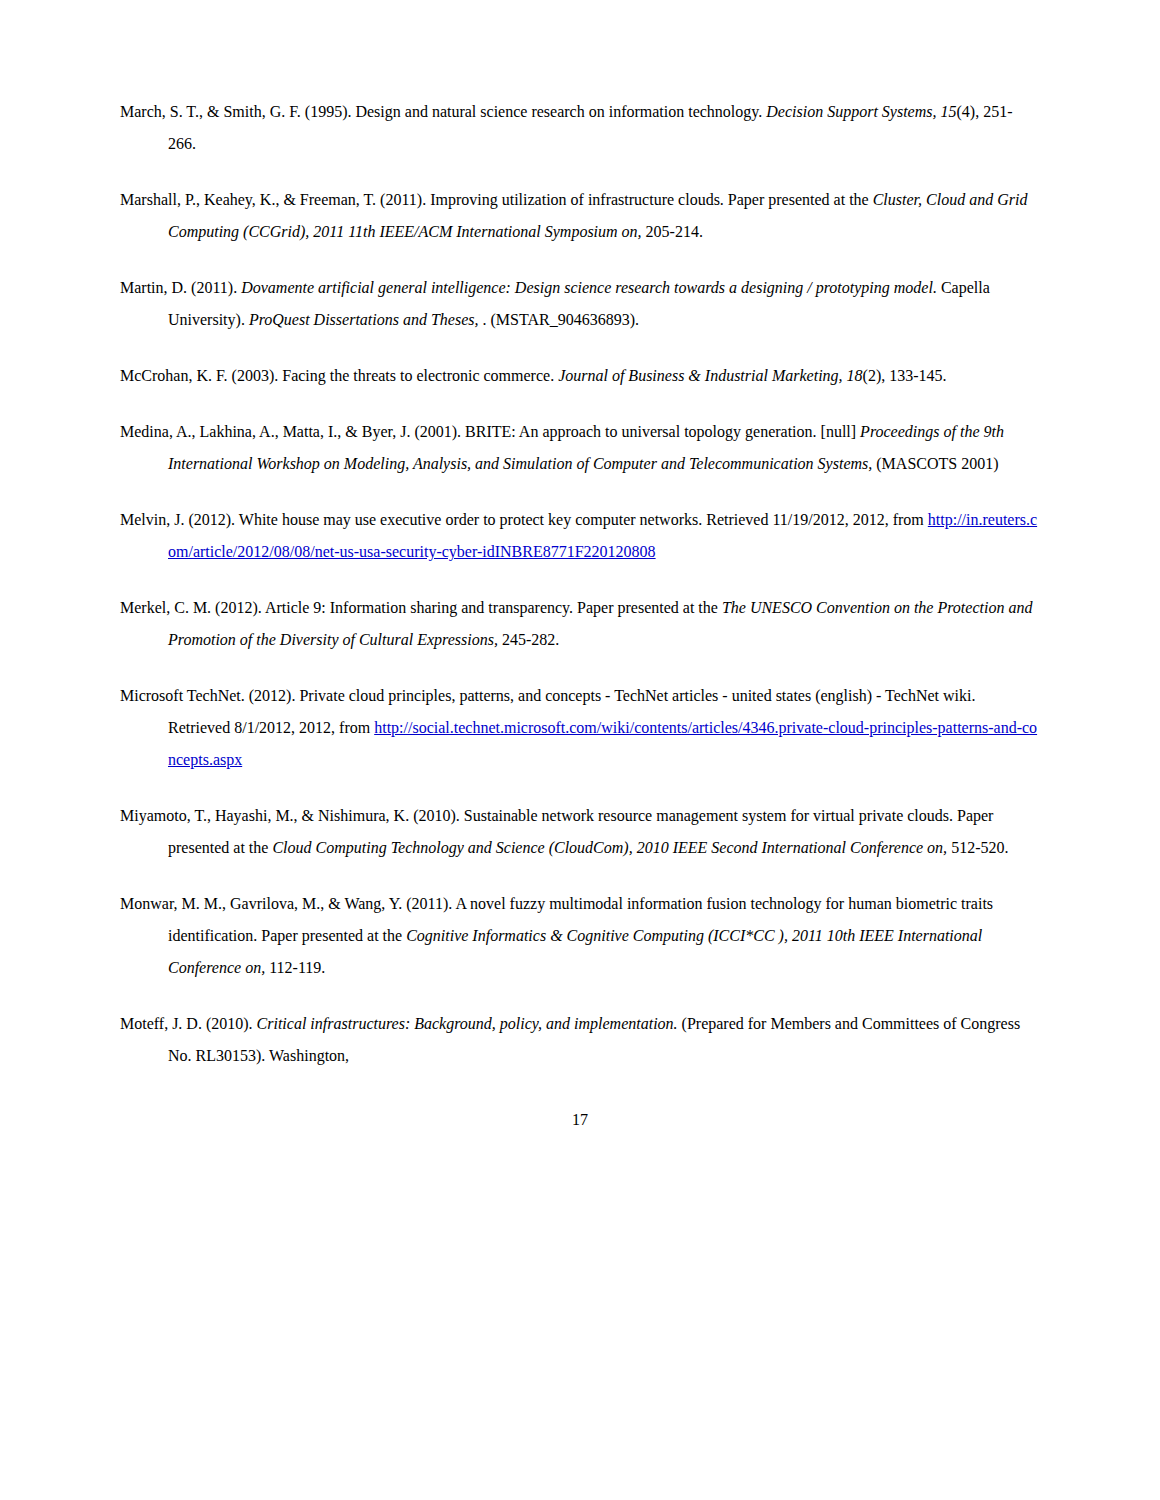March, S. T., & Smith, G. F. (1995). Design and natural science research on information technology. Decision Support Systems, 15(4), 251-266.
Marshall, P., Keahey, K., & Freeman, T. (2011). Improving utilization of infrastructure clouds. Paper presented at the Cluster, Cloud and Grid Computing (CCGrid), 2011 11th IEEE/ACM International Symposium on, 205-214.
Martin, D. (2011). Dovamente artificial general intelligence: Design science research towards a designing / prototyping model. Capella University). ProQuest Dissertations and Theses, . (MSTAR_904636893).
McCrohan, K. F. (2003). Facing the threats to electronic commerce. Journal of Business & Industrial Marketing, 18(2), 133-145.
Medina, A., Lakhina, A., Matta, I., & Byer, J. (2001). BRITE: An approach to universal topology generation. [null] Proceedings of the 9th International Workshop on Modeling, Analysis, and Simulation of Computer and Telecommunication Systems, (MASCOTS 2001)
Melvin, J. (2012). White house may use executive order to protect key computer networks. Retrieved 11/19/2012, 2012, from http://in.reuters.com/article/2012/08/08/net-us-usa-security-cyber-idINBRE8771F220120808
Merkel, C. M. (2012). Article 9: Information sharing and transparency. Paper presented at the The UNESCO Convention on the Protection and Promotion of the Diversity of Cultural Expressions, 245-282.
Microsoft TechNet. (2012). Private cloud principles, patterns, and concepts - TechNet articles - united states (english) - TechNet wiki. Retrieved 8/1/2012, 2012, from http://social.technet.microsoft.com/wiki/contents/articles/4346.private-cloud-principles-patterns-and-concepts.aspx
Miyamoto, T., Hayashi, M., & Nishimura, K. (2010). Sustainable network resource management system for virtual private clouds. Paper presented at the Cloud Computing Technology and Science (CloudCom), 2010 IEEE Second International Conference on, 512-520.
Monwar, M. M., Gavrilova, M., & Wang, Y. (2011). A novel fuzzy multimodal information fusion technology for human biometric traits identification. Paper presented at the Cognitive Informatics & Cognitive Computing (ICCI*CC ), 2011 10th IEEE International Conference on, 112-119.
Moteff, J. D. (2010). Critical infrastructures: Background, policy, and implementation. (Prepared for Members and Committees of Congress No. RL30153). Washington,
17